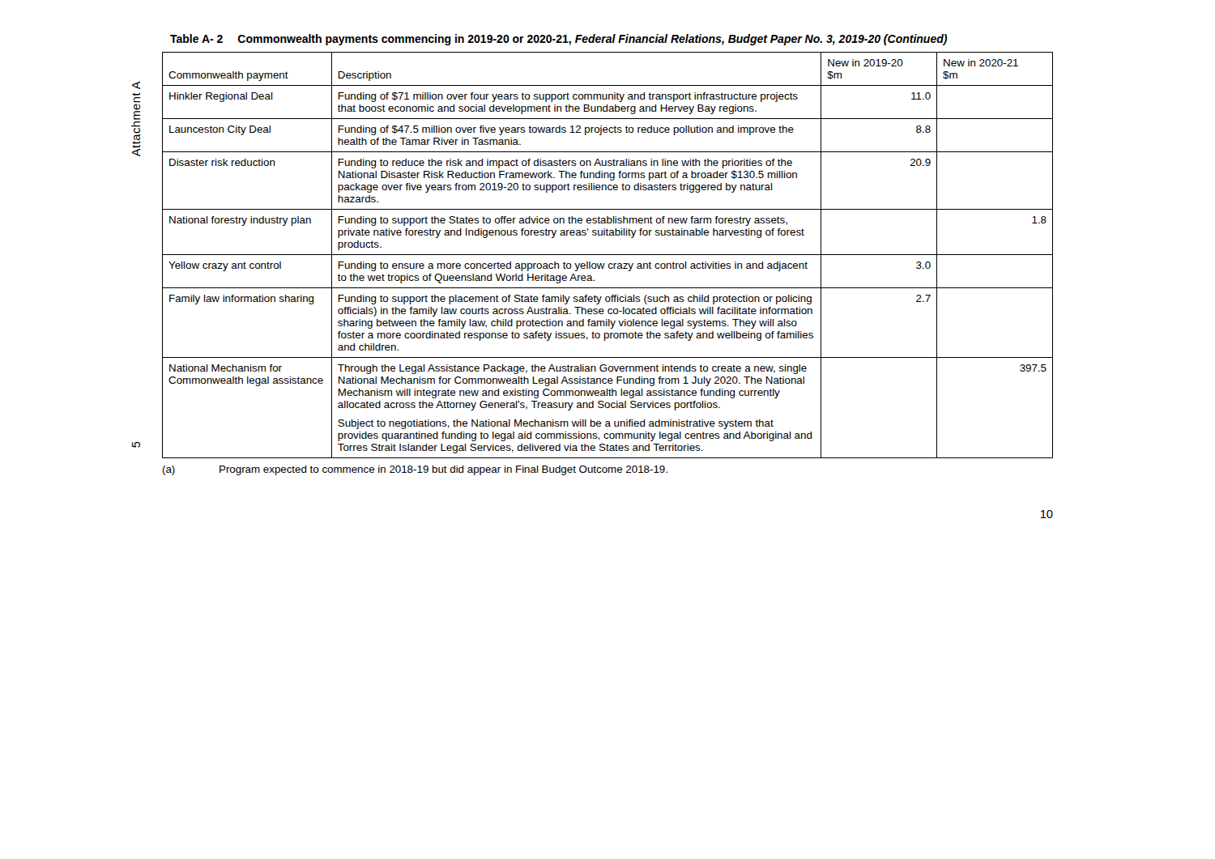Attachment A
5
Table A- 2 Commonwealth payments commencing in 2019-20 or 2020-21, Federal Financial Relations, Budget Paper No. 3, 2019-20 (Continued)
| Commonwealth payment | Description | New in 2019-20 $m | New in 2020-21 $m |
| --- | --- | --- | --- |
| Hinkler Regional Deal | Funding of $71 million over four years to support community and transport infrastructure projects that boost economic and social development in the Bundaberg and Hervey Bay regions. | 11.0 | |
| Launceston City Deal | Funding of $47.5 million over five years towards 12 projects to reduce pollution and improve the health of the Tamar River in Tasmania. | 8.8 | |
| Disaster risk reduction | Funding to reduce the risk and impact of disasters on Australians in line with the priorities of the National Disaster Risk Reduction Framework. The funding forms part of a broader $130.5 million package over five years from 2019-20 to support resilience to disasters triggered by natural hazards. | 20.9 | |
| National forestry industry plan | Funding to support the States to offer advice on the establishment of new farm forestry assets, private native forestry and Indigenous forestry areas' suitability for sustainable harvesting of forest products. | | 1.8 |
| Yellow crazy ant control | Funding to ensure a more concerted approach to yellow crazy ant control activities in and adjacent to the wet tropics of Queensland World Heritage Area. | 3.0 | |
| Family law information sharing | Funding to support the placement of State family safety officials (such as child protection or policing officials) in the family law courts across Australia. These co-located officials will facilitate information sharing between the family law, child protection and family violence legal systems. They will also foster a more coordinated response to safety issues, to promote the safety and wellbeing of families and children. | 2.7 | |
| National Mechanism for Commonwealth legal assistance | Through the Legal Assistance Package, the Australian Government intends to create a new, single National Mechanism for Commonwealth Legal Assistance Funding from 1 July 2020. The National Mechanism will integrate new and existing Commonwealth legal assistance funding currently allocated across the Attorney General's, Treasury and Social Services portfolios. Subject to negotiations, the National Mechanism will be a unified administrative system that provides quarantined funding to legal aid commissions, community legal centres and Aboriginal and Torres Strait Islander Legal Services, delivered via the States and Territories. | | 397.5 |
(a) Program expected to commence in 2018-19 but did appear in Final Budget Outcome 2018-19.
10